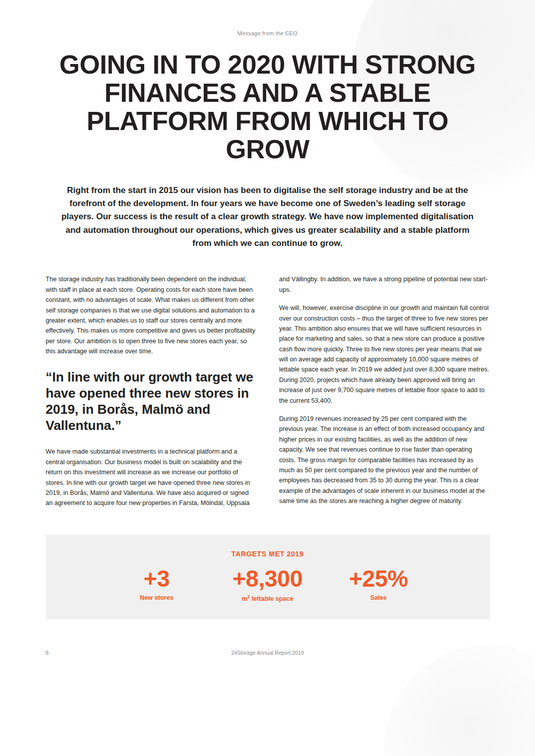Message from the CEO
Going in to 2020 with strong finances and a stable platform from which to grow
Right from the start in 2015 our vision has been to digitalise the self storage industry and be at the forefront of the development. In four years we have become one of Sweden’s leading self storage players. Our success is the result of a clear growth strategy. We have now implemented digitalisation and automation throughout our operations, which gives us greater scalability and a stable platform from which we can continue to grow.
The storage industry has traditionally been dependent on the individual, with staff in place at each store. Operating costs for each store have been constant, with no advantages of scale. What makes us different from other self storage companies is that we use digital solutions and automation to a greater extent, which enables us to staff our stores centrally and more effectively. This makes us more competitive and gives us better profitability per store. Our ambition is to open three to five new stores each year, so this advantage will increase over time.
“In line with our growth target we have opened three new stores in 2019, in Borås, Malmö and Vallentuna.”
We have made substantial investments in a technical platform and a central organisation. Our business model is built on scalability and the return on this investment will increase as we increase our portfolio of stores. In line with our growth target we have opened three new stores in 2019, in Borås, Malmö and Vallentuna. We have also acquired or signed an agreement to acquire four new properties in Farsta, Mölndal, Uppsala and Vällingby. In addition, we have a strong pipeline of potential new start-ups.
We will, however, exercise discipline in our growth and maintain full control over our construction costs – thus the target of three to five new stores per year. This ambition also ensures that we will have sufficient resources in place for marketing and sales, so that a new store can produce a positive cash flow more quickly. Three to five new stores per year means that we will on average add capacity of approximately 10,000 square metres of lettable space each year. In 2019 we added just over 8,300 square metres. During 2020, projects which have already been approved will bring an increase of just over 9,700 square metres of lettable floor space to add to the current 53,400.
During 2019 revenues increased by 25 per cent compared with the previous year. The increase is an effect of both increased occupancy and higher prices in our existing facilities, as well as the addition of new capacity. We see that revenues continue to rise faster than operating costs. The gross margin for comparable facilities has increased by as much as 50 per cent compared to the previous year and the number of employees has decreased from 35 to 30 during the year. This is a clear example of the advantages of scale inherent in our business model at the same time as the stores are reaching a higher degree of maturity.
Targets met 2019
+3
New stores
+8,300
m2 lettable space
+25%
Sales
8
24Storage Annual Report 2019